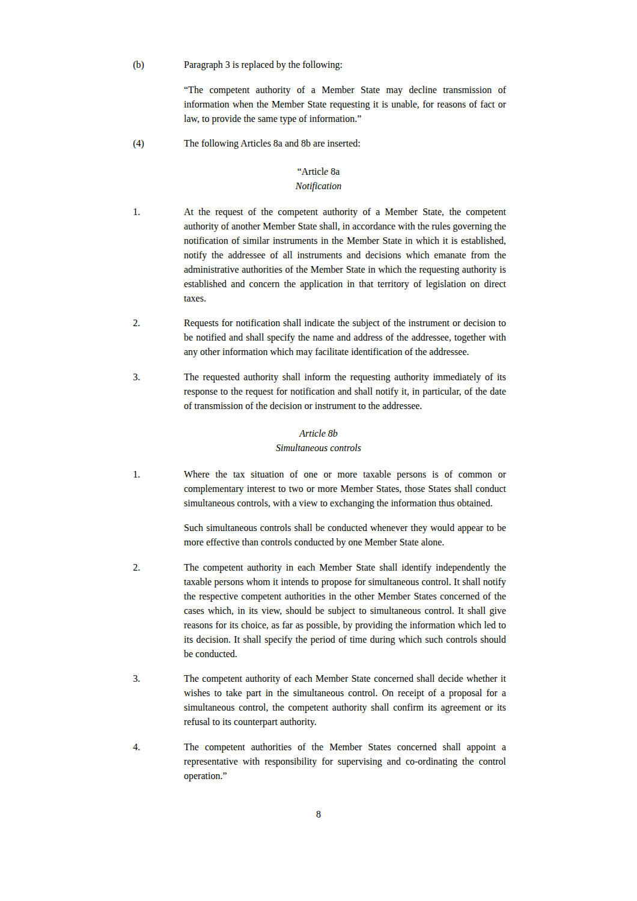(b)
Paragraph 3 is replaced by the following:
“The competent authority of a Member State may decline transmission of information when the Member State requesting it is unable, for reasons of fact or law, to provide the same type of information.”
(4)
The following Articles 8a and 8b are inserted:
“Article 8a Notification
1.
At the request of the competent authority of a Member State, the competent authority of another Member State shall, in accordance with the rules governing the notification of similar instruments in the Member State in which it is established, notify the addressee of all instruments and decisions which emanate from the administrative authorities of the Member State in which the requesting authority is established and concern the application in that territory of legislation on direct taxes.
2.
Requests for notification shall indicate the subject of the instrument or decision to be notified and shall specify the name and address of the addressee, together with any other information which may facilitate identification of the addressee.
3.
The requested authority shall inform the requesting authority immediately of its response to the request for notification and shall notify it, in particular, of the date of transmission of the decision or instrument to the addressee.
Article 8b Simultaneous controls
1.
Where the tax situation of one or more taxable persons is of common or complementary interest to two or more Member States, those States shall conduct simultaneous controls, with a view to exchanging the information thus obtained.
Such simultaneous controls shall be conducted whenever they would appear to be more effective than controls conducted by one Member State alone.
2.
The competent authority in each Member State shall identify independently the taxable persons whom it intends to propose for simultaneous control. It shall notify the respective competent authorities in the other Member States concerned of the cases which, in its view, should be subject to simultaneous control. It shall give reasons for its choice, as far as possible, by providing the information which led to its decision. It shall specify the period of time during which such controls should be conducted.
3.
The competent authority of each Member State concerned shall decide whether it wishes to take part in the simultaneous control. On receipt of a proposal for a simultaneous control, the competent authority shall confirm its agreement or its refusal to its counterpart authority.
4.
The competent authorities of the Member States concerned shall appoint a representative with responsibility for supervising and co-ordinating the control operation.”
8